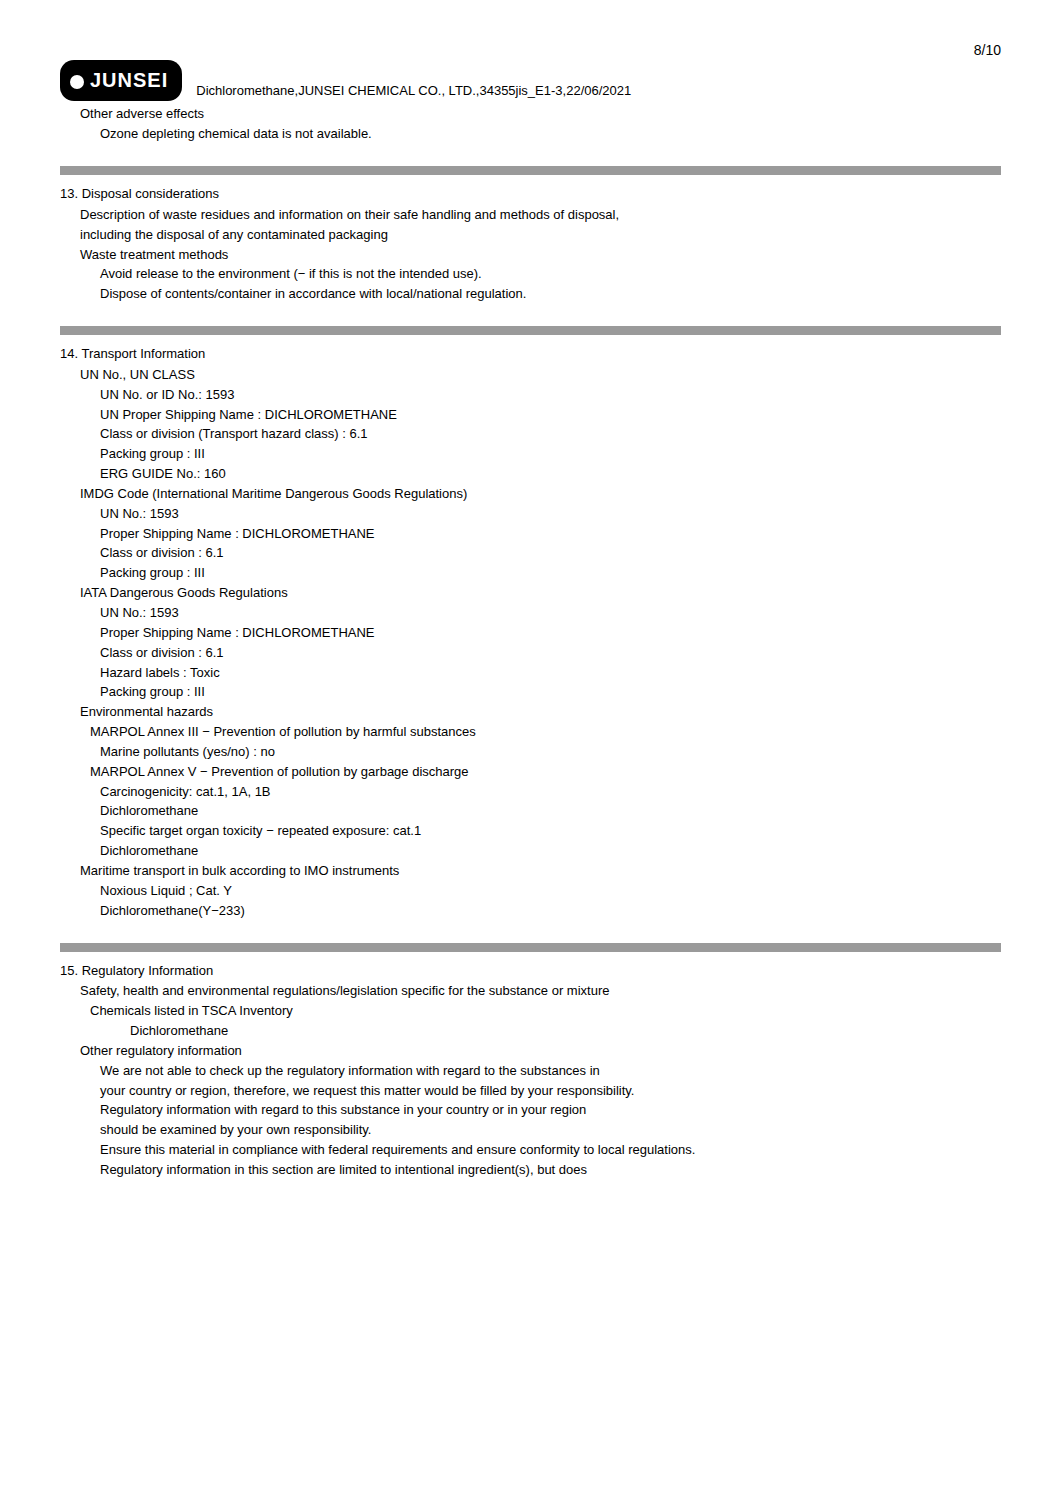8/10
JUNSEI
Dichloromethane,JUNSEI CHEMICAL CO., LTD.,34355jis_E1-3,22/06/2021
Other adverse effects
Ozone depleting chemical data is not available.
13. Disposal considerations
Description of waste residues and information on their safe handling and methods of disposal,
including the disposal of any contaminated packaging
Waste treatment methods
Avoid release to the environment (− if this is not the intended use).
Dispose of contents/container in accordance with local/national regulation.
14. Transport Information
UN No., UN CLASS
UN No. or ID No.: 1593
UN Proper Shipping Name : DICHLOROMETHANE
Class or division (Transport hazard class) : 6.1
Packing group : III
ERG GUIDE No.: 160
IMDG Code (International Maritime Dangerous Goods Regulations)
UN No.: 1593
Proper Shipping Name : DICHLOROMETHANE
Class or division : 6.1
Packing group : III
IATA Dangerous Goods Regulations
UN No.: 1593
Proper Shipping Name : DICHLOROMETHANE
Class or division : 6.1
Hazard labels : Toxic
Packing group : III
Environmental hazards
MARPOL Annex III − Prevention of pollution by harmful substances
Marine pollutants (yes/no) : no
MARPOL Annex V − Prevention of pollution by garbage discharge
Carcinogenicity: cat.1, 1A, 1B
Dichloromethane
Specific target organ toxicity − repeated exposure: cat.1
Dichloromethane
Maritime transport in bulk according to IMO instruments
Noxious Liquid ; Cat. Y
Dichloromethane(Y−233)
15. Regulatory Information
Safety, health and environmental regulations/legislation specific for the substance or mixture
Chemicals listed in TSCA Inventory
Dichloromethane
Other regulatory information
We are not able to check up the regulatory information with regard to the substances in
your country or region, therefore, we request this matter would be filled by your responsibility.
Regulatory information with regard to this substance in your country or in your region
should be examined by your own responsibility.
Ensure this material in compliance with federal requirements and ensure conformity to local regulations.
Regulatory information in this section are limited to intentional ingredient(s), but does